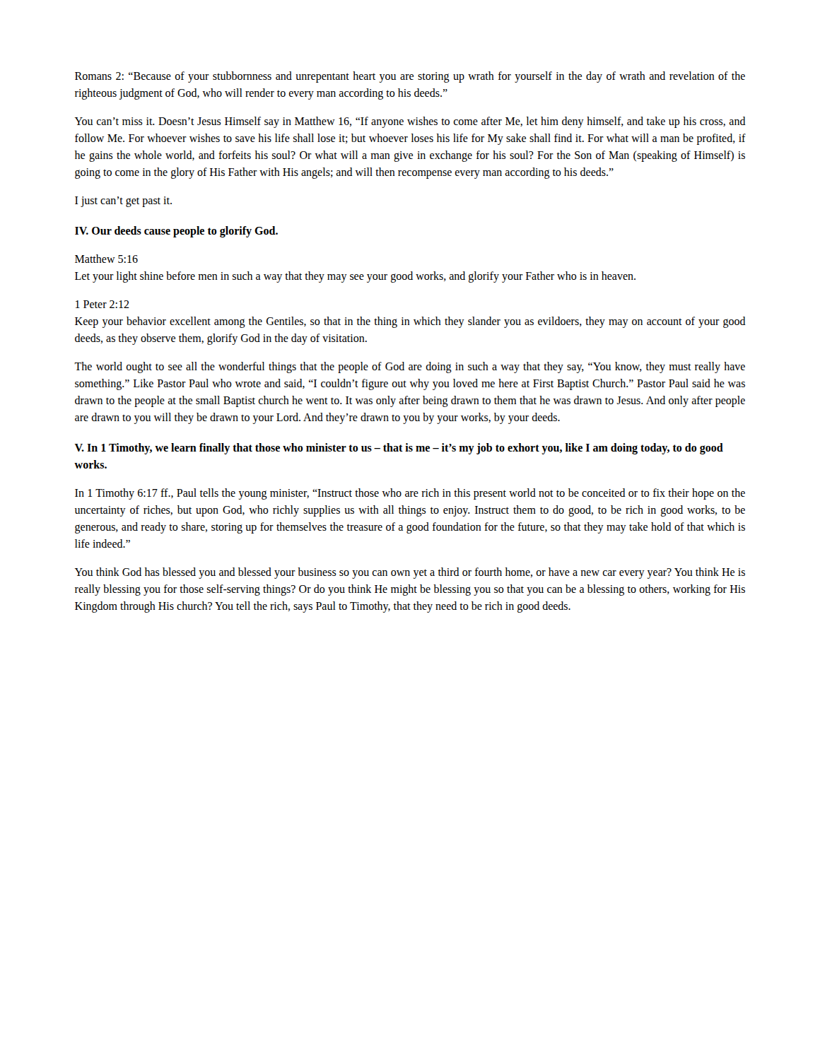Romans 2: “Because of your stubbornness and unrepentant heart you are storing up wrath for yourself in the day of wrath and revelation of the righteous judgment of God, who will render to every man according to his deeds.”
You can’t miss it. Doesn’t Jesus Himself say in Matthew 16, “If anyone wishes to come after Me, let him deny himself, and take up his cross, and follow Me. For whoever wishes to save his life shall lose it; but whoever loses his life for My sake shall find it. For what will a man be profited, if he gains the whole world, and forfeits his soul? Or what will a man give in exchange for his soul? For the Son of Man (speaking of Himself) is going to come in the glory of His Father with His angels; and will then recompense every man according to his deeds.”
I just can’t get past it.
IV. Our deeds cause people to glorify God.
Matthew 5:16
Let your light shine before men in such a way that they may see your good works, and glorify your Father who is in heaven.
1 Peter 2:12
Keep your behavior excellent among the Gentiles, so that in the thing in which they slander you as evildoers, they may on account of your good deeds, as they observe them, glorify God in the day of visitation.
The world ought to see all the wonderful things that the people of God are doing in such a way that they say, “You know, they must really have something.” Like Pastor Paul who wrote and said, “I couldn’t figure out why you loved me here at First Baptist Church.” Pastor Paul said he was drawn to the people at the small Baptist church he went to. It was only after being drawn to them that he was drawn to Jesus. And only after people are drawn to you will they be drawn to your Lord. And they’re drawn to you by your works, by your deeds.
V. In 1 Timothy, we learn finally that those who minister to us – that is me – it’s my job to exhort you, like I am doing today, to do good works.
In 1 Timothy 6:17 ff., Paul tells the young minister, “Instruct those who are rich in this present world not to be conceited or to fix their hope on the uncertainty of riches, but upon God, who richly supplies us with all things to enjoy. Instruct them to do good, to be rich in good works, to be generous, and ready to share, storing up for themselves the treasure of a good foundation for the future, so that they may take hold of that which is life indeed.”
You think God has blessed you and blessed your business so you can own yet a third or fourth home, or have a new car every year? You think He is really blessing you for those self-serving things? Or do you think He might be blessing you so that you can be a blessing to others, working for His Kingdom through His church? You tell the rich, says Paul to Timothy, that they need to be rich in good deeds.